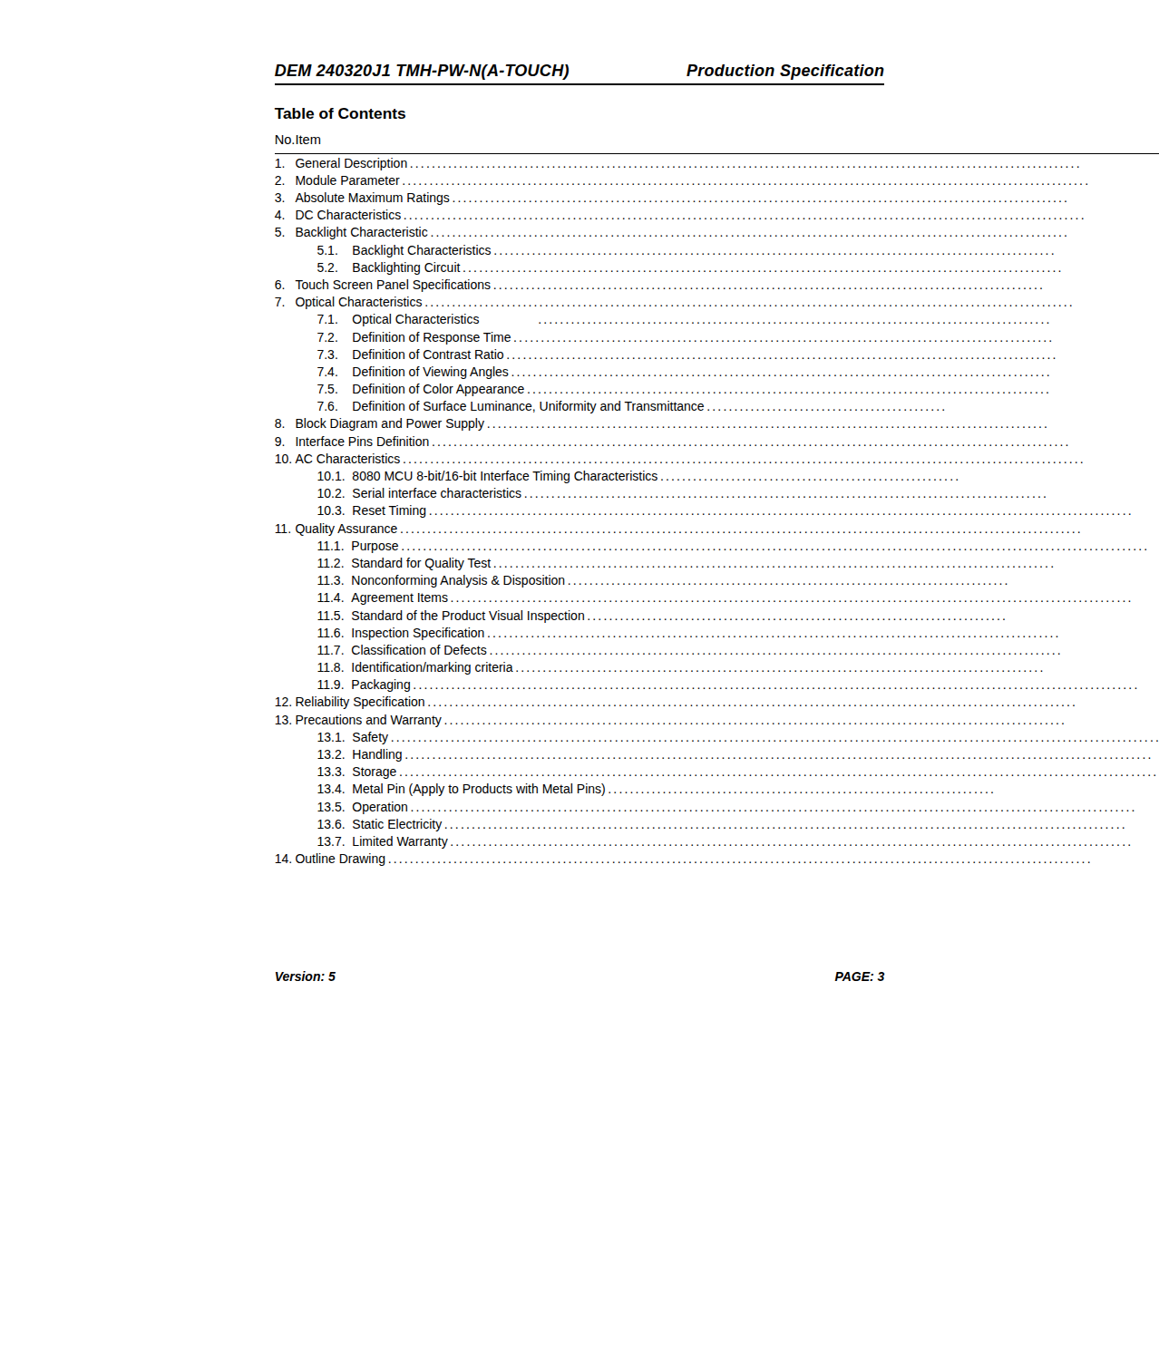DEM 240320J1 TMH-PW-N(A-TOUCH)
Production Specification
Table of Contents
| No. | Item | Page |
| 1. | General Description ........................................................................................................................... | 4 |
| 2. | Module Parameter .............................................................................................................................. | 4 |
| 3. | Absolute Maximum Ratings ................................................................................................................. | 4 |
| 4. | DC Characteristics ............................................................................................................................. | 5 |
| 5. | Backlight Characteristic ..................................................................................................................... | 5 |
| | 5.1. Backlight Characteristics ....................................................................................................... | 5 |
| | 5.2. Backlighting Circuit .............................................................................................................. | 5 |
| 6. | Touch Screen Panel Specifications ..................................................................................................... | 6 |
| 7. | Optical Characteristics ....................................................................................................................... | 7 |
| | 7.1. Optical Characteristics .............................................................................................. | 7 |
| | 7.2. Definition of Response Time ................................................................................................... | 7 |
| | 7.3. Definition of Contrast Ratio ..................................................................................................... | 8 |
| | 7.4. Definition of Viewing Angles ................................................................................................... | 8 |
| | 7.5. Definition of Color Appearance ................................................................................................ | 9 |
| | 7.6. Definition of Surface Luminance, Uniformity and Transmittance ............................................ | 9 |
| 8. | Block Diagram and Power Supply ....................................................................................................... | 10 |
| 9. | Interface Pins Definition ..................................................................................................................... | 11 |
| 10. | AC Characteristics ............................................................................................................................. | 13 |
| | 10.1. 8080 MCU 8-bit/16-bit Interface Timing Characteristics ....................................................... | 13 |
| | 10.2. Serial interface characteristics ................................................................................................ | 14 |
| | 10.3. Reset Timing ................................................................................................................................. | 16 |
| 11. | Quality Assurance ............................................................................................................................. | 17 |
| | 11.1. Purpose ......................................................................................................................................... | 17 |
| | 11.2. Standard for Quality Test ....................................................................................................... | 17 |
| | 11.3. Nonconforming Analysis & Disposition ................................................................................. | 17 |
| | 11.4. Agreement Items ............................................................................................................................. | 17 |
| | 11.5. Standard of the Product Visual Inspection ............................................................................. | 18 |
| | 11.6. Inspection Specification ......................................................................................................... | 18 |
| | 11.7. Classification of Defects ......................................................................................................... | 22 |
| | 11.8. Identification/marking criteria ................................................................................................. | 22 |
| | 11.9. Packaging ..................................................................................................................................... | 22 |
| 12. | Reliability Specification ....................................................................................................................... | 23 |
| 13. | Precautions and Warranty .................................................................................................................. | 24 |
| | 13.1. Safety ............................................................................................................................................. | 24 |
| | 13.2. Handling ......................................................................................................................................... | 24 |
| | 13.3. Storage ........................................................................................................................................... | 24 |
| | 13.4. Metal Pin (Apply to Products with Metal Pins) ....................................................................... | 24 |
| | 13.5. Operation ..................................................................................................................................... | 25 |
| | 13.6. Static Electricity ............................................................................................................................. | 25 |
| | 13.7. Limited Warranty ............................................................................................................................. | 25 |
| 14. | Outline Drawing ................................................................................................................................. | 26 |
Version: 5
PAGE: 3